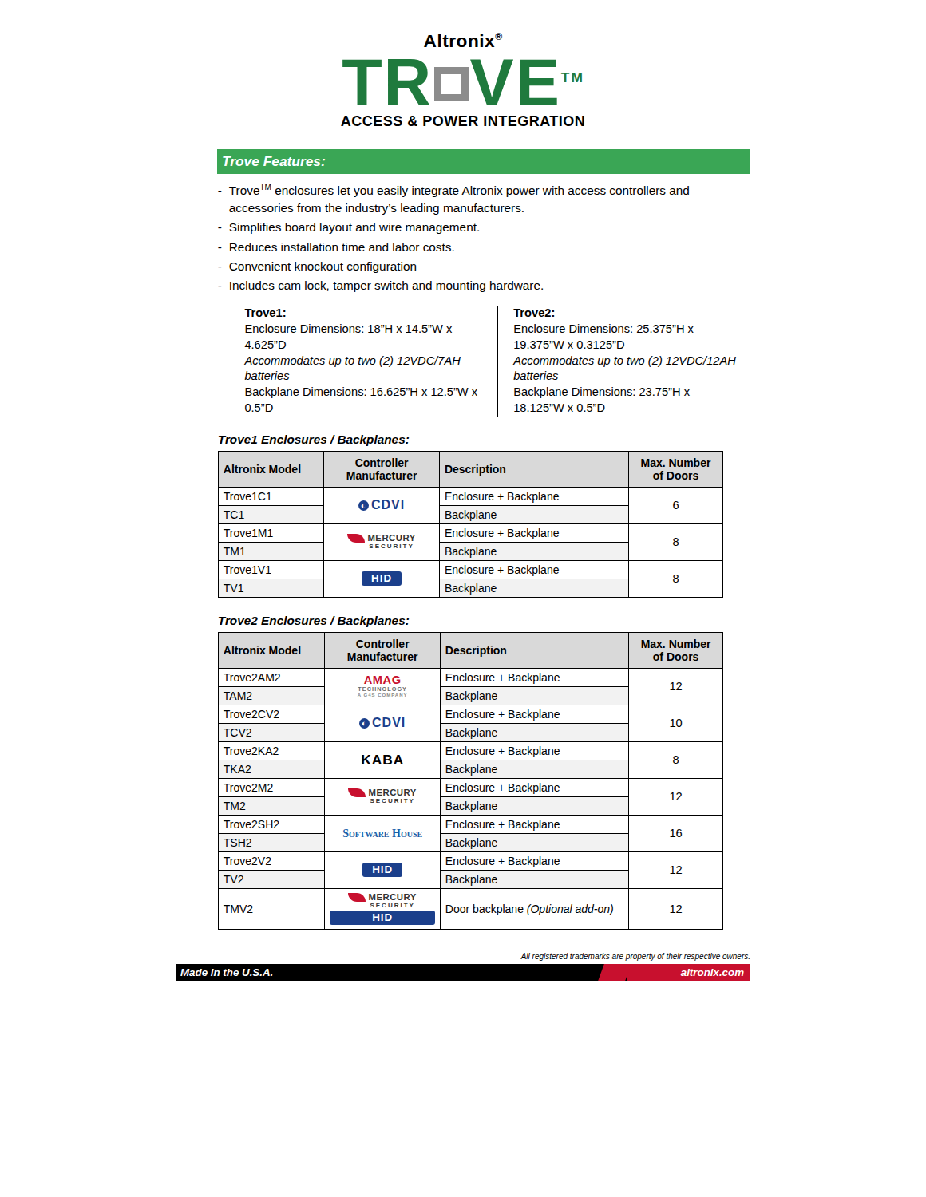Altronix®
TR VETM
ACCESS & POWER INTEGRATION
Trove Features:
TroveTM enclosures let you easily integrate Altronix power with access controllers and accessories from the industry’s leading manufacturers.
Simplifies board layout and wire management.
Reduces installation time and labor costs.
Convenient knockout configuration
Includes cam lock, tamper switch and mounting hardware.
Trove1:
Enclosure Dimensions: 18”H x 14.5”W x 4.625”D
Accommodates up to two (2) 12VDC/7AH batteries
Backplane Dimensions: 16.625”H x 12.5”W x 0.5”D
Trove2:
Enclosure Dimensions: 25.375”H x 19.375”W x 0.3125”D
Accommodates up to two (2) 12VDC/12AH batteries
Backplane Dimensions: 23.75”H x 18.125”W x 0.5”D
Trove1 Enclosures / Backplanes:
| Altronix Model | Controller Manufacturer | Description | Max. Number of Doors |
| --- | --- | --- | --- |
| Trove1C1 | ◐ CDVI | Enclosure + Backplane | 6 |
| TC1 | Backplane |
| Trove1M1 | MERCURY SECURITY | Enclosure + Backplane | 8 |
| TM1 | Backplane |
| Trove1V1 | HID | Enclosure + Backplane | 8 |
| TV1 | Backplane |
Trove2 Enclosures / Backplanes:
| Altronix Model | Controller Manufacturer | Description | Max. Number of Doors |
| --- | --- | --- | --- |
| Trove2AM2 | AMAG TECHNOLOGY A G4S COMPANY | Enclosure + Backplane | 12 |
| TAM2 | Backplane |
| Trove2CV2 | ◐ CDVI | Enclosure + Backplane | 10 |
| TCV2 | Backplane |
| Trove2KA2 | KABA | Enclosure + Backplane | 8 |
| TKA2 | Backplane |
| Trove2M2 | MERCURY SECURITY | Enclosure + Backplane | 12 |
| TM2 | Backplane |
| Trove2SH2 | Software House | Enclosure + Backplane | 16 |
| TSH2 | Backplane |
| Trove2V2 | HID | Enclosure + Backplane | 12 |
| TV2 | Backplane |
| TMV2 | MERCURY SECURITY HID | Door backplane (Optional add-on) | 12 |
All registered trademarks are property of their respective owners.
Made in the U.S.A.
altronix.com